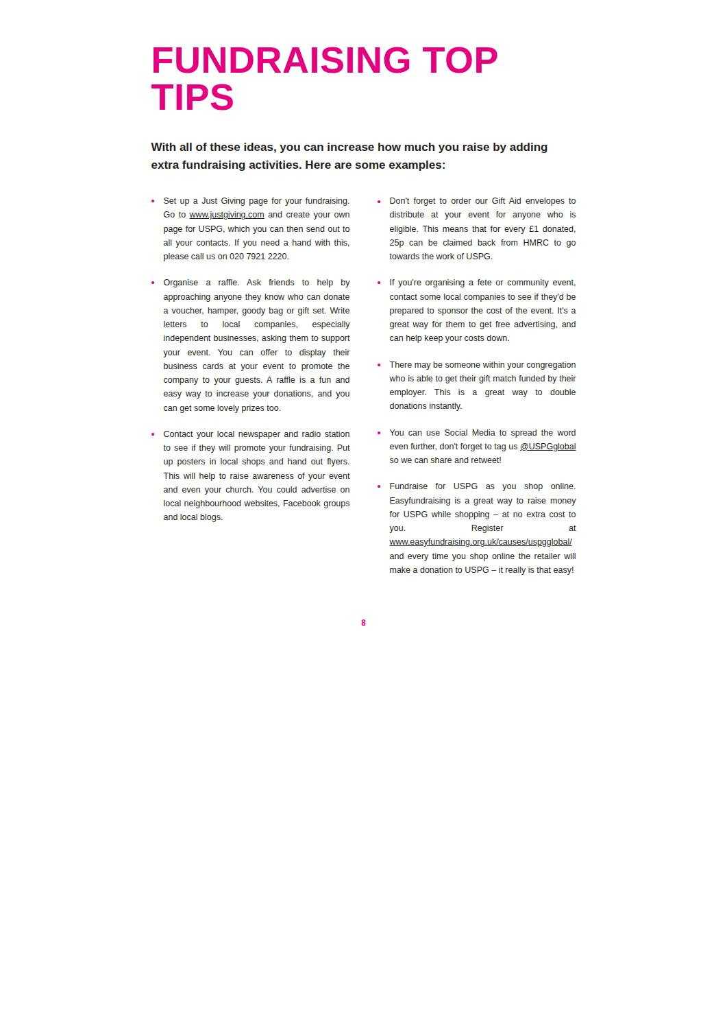Fundraising top tips
With all of these ideas, you can increase how much you raise by adding extra fundraising activities. Here are some examples:
Set up a Just Giving page for your fundraising. Go to www.justgiving.com and create your own page for USPG, which you can then send out to all your contacts. If you need a hand with this, please call us on 020 7921 2220.
Organise a raffle. Ask friends to help by approaching anyone they know who can donate a voucher, hamper, goody bag or gift set. Write letters to local companies, especially independent businesses, asking them to support your event. You can offer to display their business cards at your event to promote the company to your guests. A raffle is a fun and easy way to increase your donations, and you can get some lovely prizes too.
Contact your local newspaper and radio station to see if they will promote your fundraising. Put up posters in local shops and hand out flyers. This will help to raise awareness of your event and even your church. You could advertise on local neighbourhood websites, Facebook groups and local blogs.
Don't forget to order our Gift Aid envelopes to distribute at your event for anyone who is eligible. This means that for every £1 donated, 25p can be claimed back from HMRC to go towards the work of USPG.
If you're organising a fete or community event, contact some local companies to see if they'd be prepared to sponsor the cost of the event. It's a great way for them to get free advertising, and can help keep your costs down.
There may be someone within your congregation who is able to get their gift match funded by their employer. This is a great way to double donations instantly.
You can use Social Media to spread the word even further, don't forget to tag us @USPGglobal so we can share and retweet!
Fundraise for USPG as you shop online. Easyfundraising is a great way to raise money for USPG while shopping – at no extra cost to you. Register at www.easyfundraising.org.uk/causes/uspgglobal/ and every time you shop online the retailer will make a donation to USPG – it really is that easy!
8